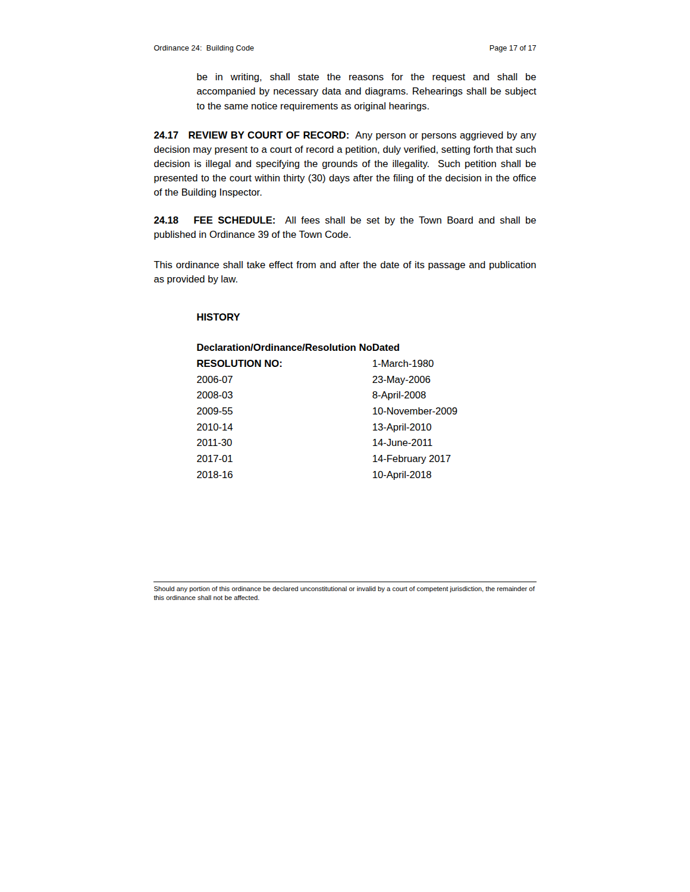Ordinance 24: Building Code Page 17 of 17
be in writing, shall state the reasons for the request and shall be accompanied by necessary data and diagrams. Rehearings shall be subject to the same notice requirements as original hearings.
24.17 REVIEW BY COURT OF RECORD: Any person or persons aggrieved by any decision may present to a court of record a petition, duly verified, setting forth that such decision is illegal and specifying the grounds of the illegality. Such petition shall be presented to the court within thirty (30) days after the filing of the decision in the office of the Building Inspector.
24.18 FEE SCHEDULE: All fees shall be set by the Town Board and shall be published in Ordinance 39 of the Town Code.
This ordinance shall take effect from and after the date of its passage and publication as provided by law.
HISTORY
| Declaration/Ordinance/Resolution No | Dated |
| RESOLUTION NO: | 1-March-1980 |
| 2006-07 | 23-May-2006 |
| 2008-03 | 8-April-2008 |
| 2009-55 | 10-November-2009 |
| 2010-14 | 13-April-2010 |
| 2011-30 | 14-June-2011 |
| 2017-01 | 14-February 2017 |
| 2018-16 | 10-April-2018 |
Should any portion of this ordinance be declared unconstitutional or invalid by a court of competent jurisdiction, the remainder of this ordinance shall not be affected.